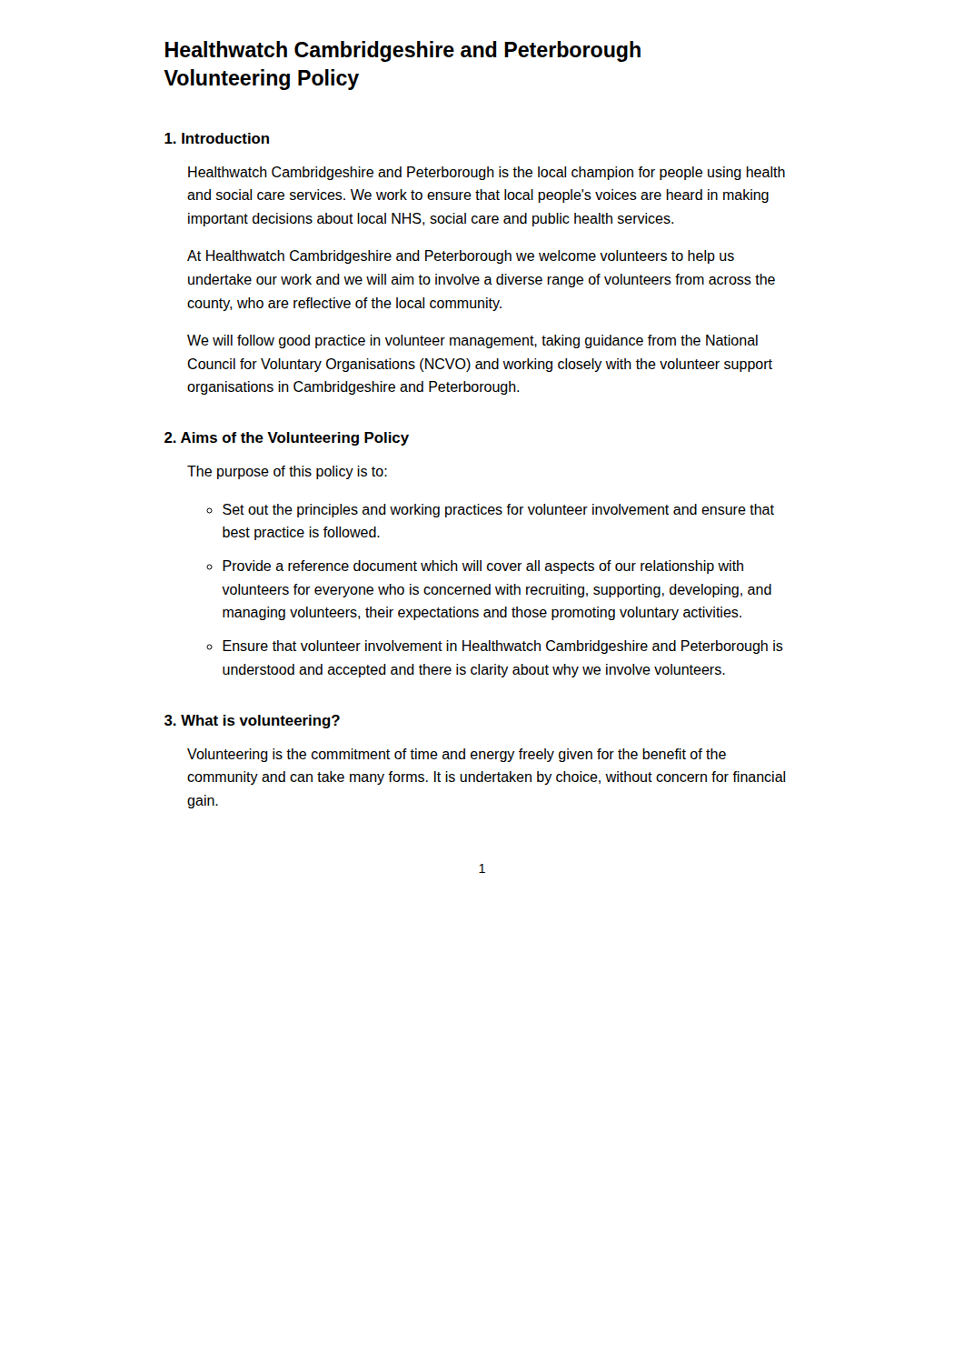Healthwatch Cambridgeshire and Peterborough
Volunteering Policy
Introduction
Healthwatch Cambridgeshire and Peterborough is the local champion for people using health and social care services. We work to ensure that local people's voices are heard in making important decisions about local NHS, social care and public health services.
At Healthwatch Cambridgeshire and Peterborough we welcome volunteers to help us undertake our work and we will aim to involve a diverse range of volunteers from across the county, who are reflective of the local community.
We will follow good practice in volunteer management, taking guidance from the National Council for Voluntary Organisations (NCVO) and working closely with the volunteer support organisations in Cambridgeshire and Peterborough.
Aims of the Volunteering Policy
The purpose of this policy is to:
Set out the principles and working practices for volunteer involvement and ensure that best practice is followed.
Provide a reference document which will cover all aspects of our relationship with volunteers for everyone who is concerned with recruiting, supporting, developing, and managing volunteers, their expectations and those promoting voluntary activities.
Ensure that volunteer involvement in Healthwatch Cambridgeshire and Peterborough is understood and accepted and there is clarity about why we involve volunteers.
What is volunteering?
Volunteering is the commitment of time and energy freely given for the benefit of the community and can take many forms. It is undertaken by choice, without concern for financial gain.
1